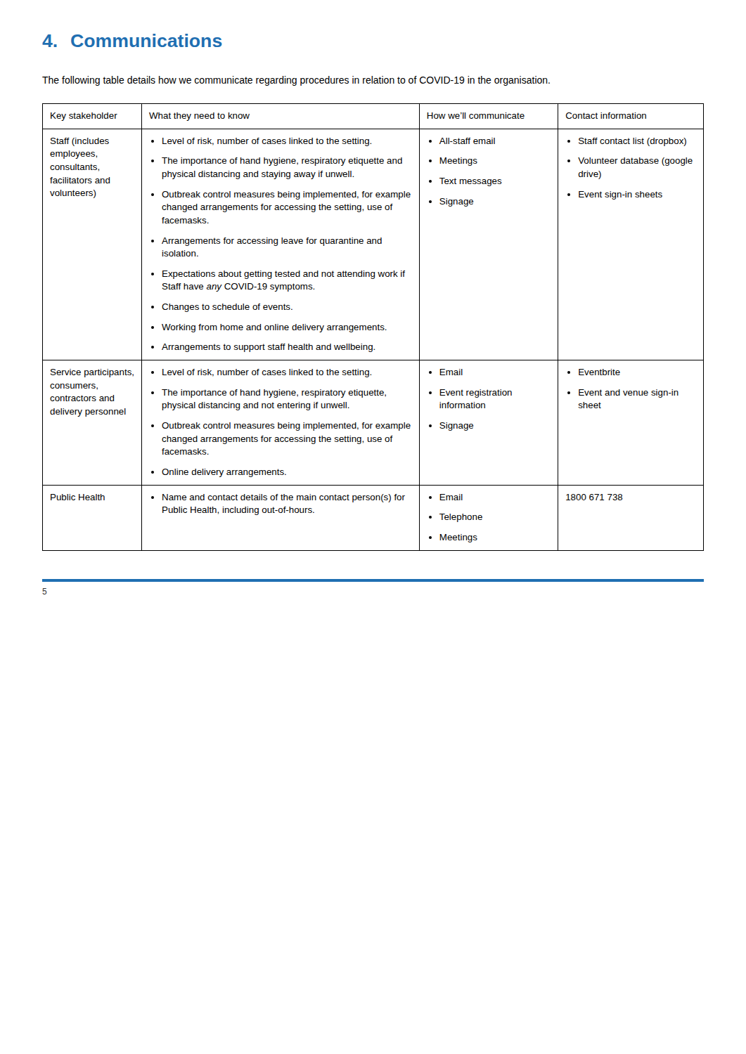4. Communications
The following table details how we communicate regarding procedures in relation to of COVID-19 in the organisation.
| Key stakeholder | What they need to know | How we’ll communicate | Contact information |
| --- | --- | --- | --- |
| Staff (includes employees, consultants, facilitators and volunteers) | Level of risk, number of cases linked to the setting. The importance of hand hygiene, respiratory etiquette and physical distancing and staying away if unwell. Outbreak control measures being implemented, for example changed arrangements for accessing the setting, use of facemasks. Arrangements for accessing leave for quarantine and isolation. Expectations about getting tested and not attending work if Staff have any COVID-19 symptoms. Changes to schedule of events. Working from home and online delivery arrangements. Arrangements to support staff health and wellbeing. | All-staff email Meetings Text messages Signage | Staff contact list (dropbox) Volunteer database (google drive) Event sign-in sheets |
| Service participants, consumers, contractors and delivery personnel | Level of risk, number of cases linked to the setting. The importance of hand hygiene, respiratory etiquette, physical distancing and not entering if unwell. Outbreak control measures being implemented, for example changed arrangements for accessing the setting, use of facemasks. Online delivery arrangements. | Email Event registration information Signage | Eventbrite Event and venue sign-in sheet |
| Public Health | Name and contact details of the main contact person(s) for Public Health, including out-of-hours. | Email Telephone Meetings | 1800 671 738 |
5